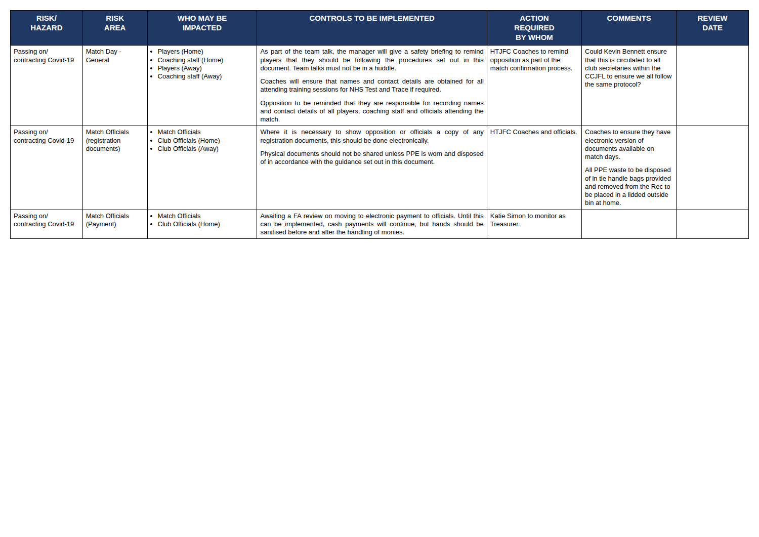| RISK/ HAZARD | RISK AREA | WHO MAY BE IMPACTED | CONTROLS TO BE IMPLEMENTED | ACTION REQUIRED BY WHOM | COMMENTS | REVIEW DATE |
| --- | --- | --- | --- | --- | --- | --- |
| Passing on/ contracting Covid-19 | Match Day - General | Players (Home) Coaching staff (Home) Players (Away) Coaching staff (Away) | As part of the team talk, the manager will give a safety briefing to remind players that they should be following the procedures set out in this document. Team talks must not be in a huddle. Coaches will ensure that names and contact details are obtained for all attending training sessions for NHS Test and Trace if required. Opposition to be reminded that they are responsible for recording names and contact details of all players, coaching staff and officials attending the match. | HTJFC Coaches to remind opposition as part of the match confirmation process. | Could Kevin Bennett ensure that this is circulated to all club secretaries within the CCJFL to ensure we all follow the same protocol? | |
| Passing on/ contracting Covid-19 | Match Officials (registration documents) | Match Officials Club Officials (Home) Club Officials (Away) | Where it is necessary to show opposition or officials a copy of any registration documents, this should be done electronically. Physical documents should not be shared unless PPE is worn and disposed of in accordance with the guidance set out in this document. | HTJFC Coaches and officials. | Coaches to ensure they have electronic version of documents available on match days. All PPE waste to be disposed of in tie handle bags provided and removed from the Rec to be placed in a lidded outside bin at home. | |
| Passing on/ contracting Covid-19 | Match Officials (Payment) | Match Officials Club Officials (Home) | Awaiting a FA review on moving to electronic payment to officials. Until this can be implemented, cash payments will continue, but hands should be sanitised before and after the handling of monies. | Katie Simon to monitor as Treasurer. | | |